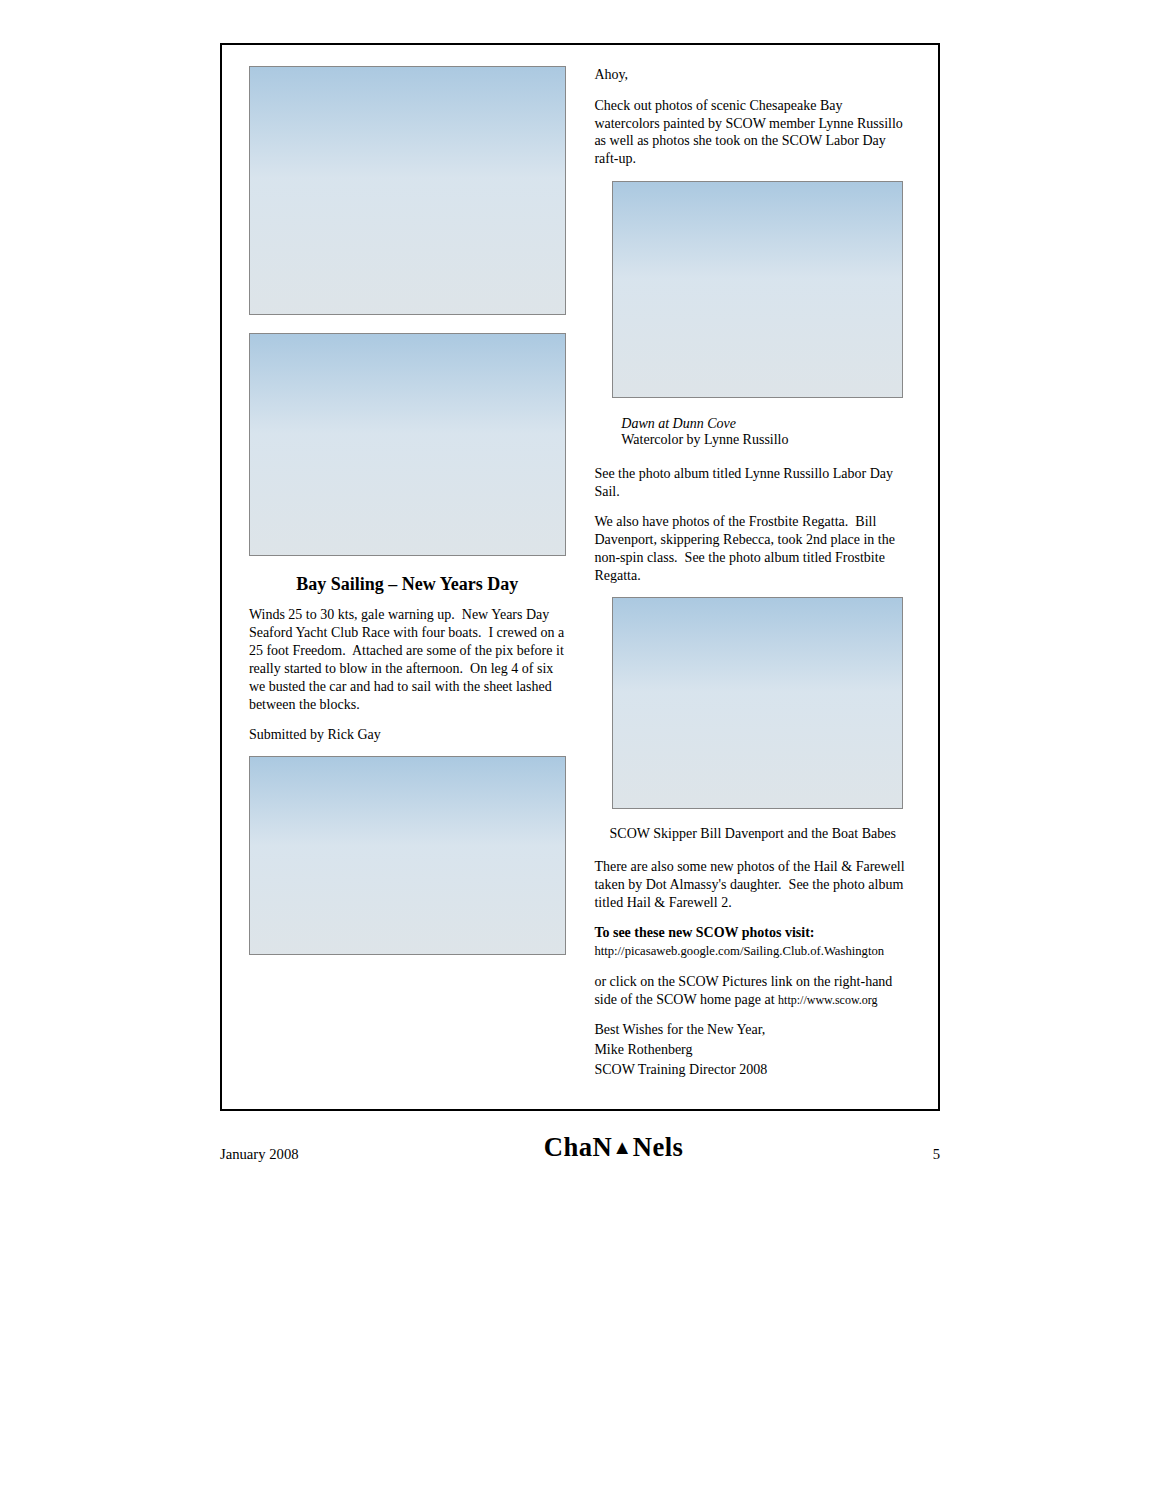Bay Sailing – New Years Day
Winds 25 to 30 kts, gale warning up. New Years Day Seaford Yacht Club Race with four boats. I crewed on a 25 foot Freedom. Attached are some of the pix before it really started to blow in the afternoon. On leg 4 of six we busted the car and had to sail with the sheet lashed between the blocks.
Submitted by Rick Gay
Ahoy,
Check out photos of scenic Chesapeake Bay watercolors painted by SCOW member Lynne Russillo as well as photos she took on the SCOW Labor Day raft-up.
Dawn at Dunn Cove Watercolor by Lynne Russillo
See the photo album titled Lynne Russillo Labor Day Sail.
We also have photos of the Frostbite Regatta. Bill Davenport, skippering Rebecca, took 2nd place in the non-spin class. See the photo album titled Frostbite Regatta.
SCOW Skipper Bill Davenport and the Boat Babes
There are also some new photos of the Hail & Farewell taken by Dot Almassy's daughter. See the photo album titled Hail & Farewell 2.
To see these new SCOW photos visit:
http://picasaweb.google.com/Sailing.Club.of.Washington
or click on the SCOW Pictures link on the right-hand side of the SCOW home page at http://www.scow.org
Best Wishes for the New Year,
Mike Rothenberg
SCOW Training Director 2008
January 2008
ChaN▲Nels
5